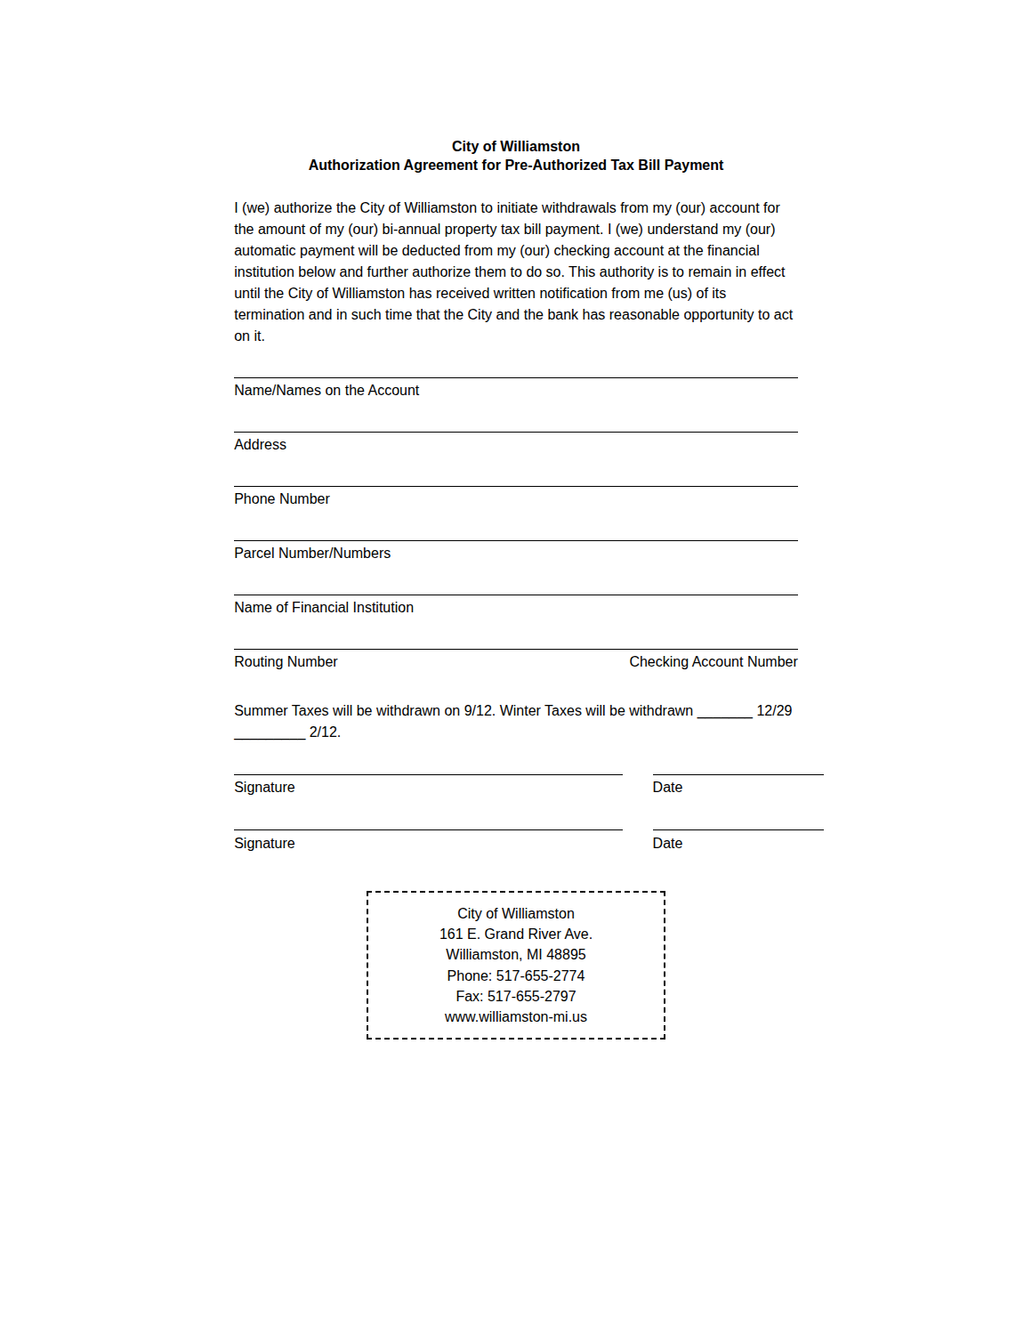City of Williamston
Authorization Agreement for Pre-Authorized Tax Bill Payment
I (we) authorize the City of Williamston to initiate withdrawals from my (our) account for the amount of my (our) bi-annual property tax bill payment. I (we) understand my (our) automatic payment will be deducted from my (our) checking account at the financial institution below and further authorize them to do so. This authority is to remain in effect until the City of Williamston has received written notification from me (us) of its termination and in such time that the City and the bank has reasonable opportunity to act on it.
Name/Names on the Account
Address
Phone Number
Parcel Number/Numbers
Name of Financial Institution
Routing Number Checking Account Number
Summer Taxes will be withdrawn on 9/12. Winter Taxes will be withdrawn _______ 12/29 _________ 2/12.
Signature
Date
Signature
Date
City of Williamston
161 E. Grand River Ave.
Williamston, MI 48895
Phone: 517-655-2774
Fax: 517-655-2797
www.williamston-mi.us